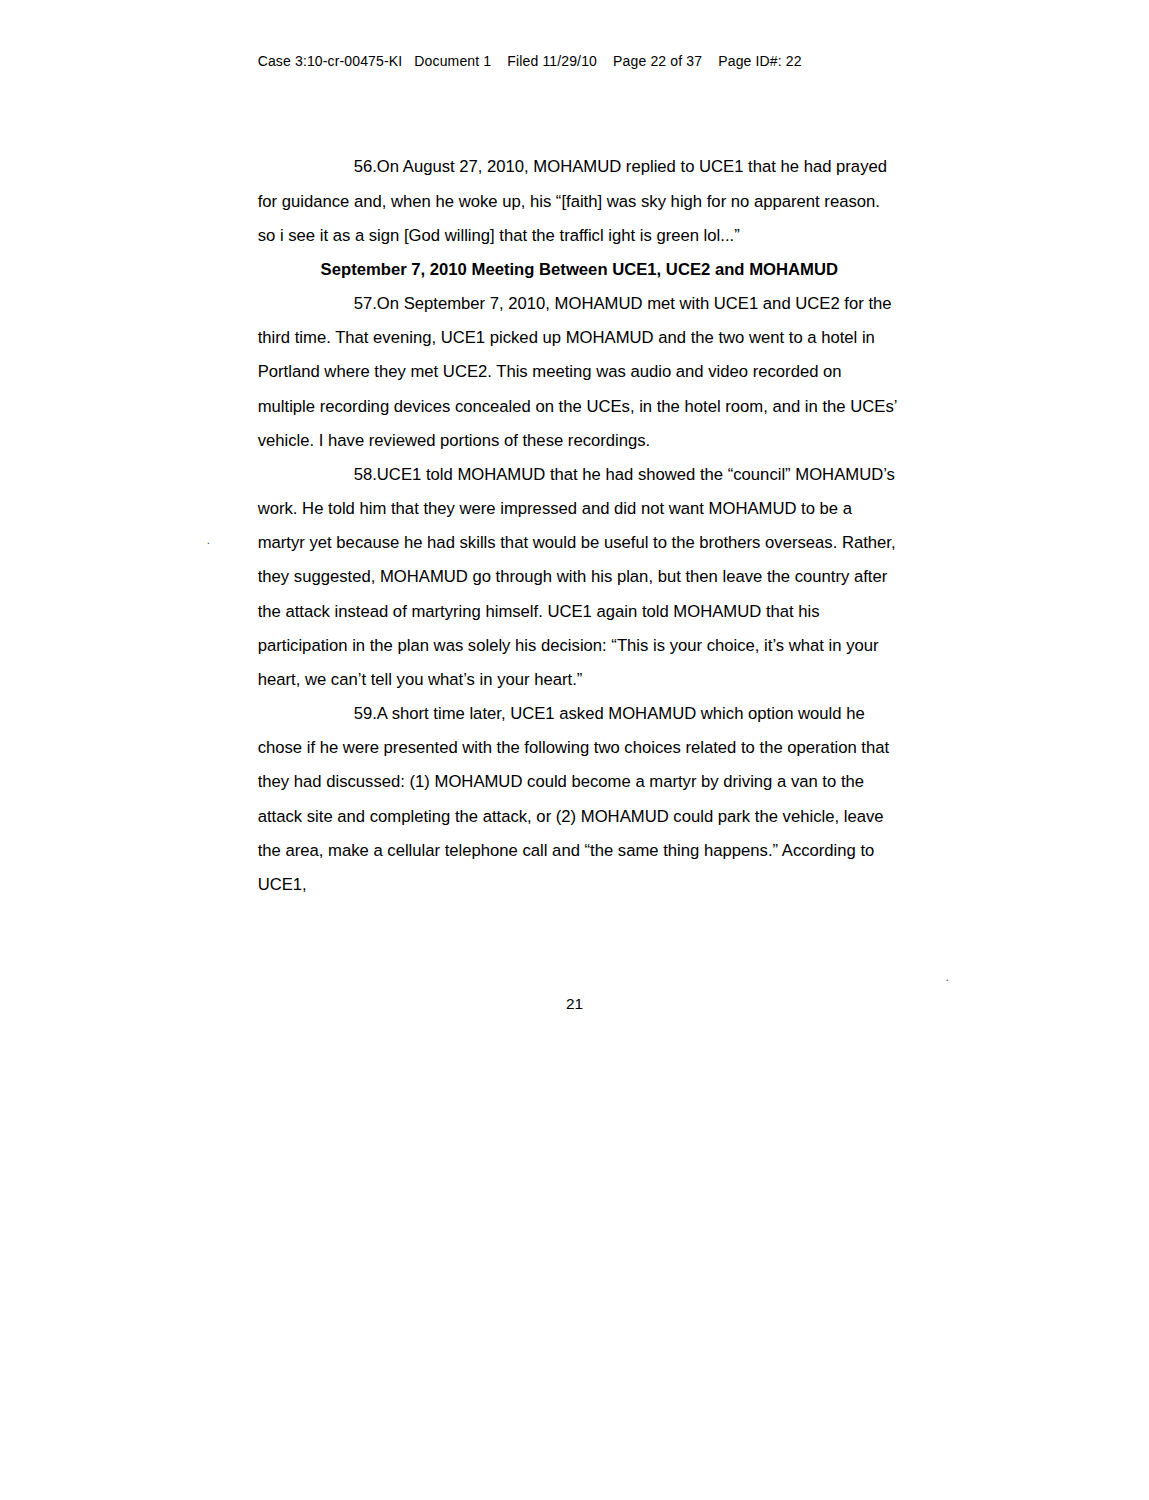Case 3:10-cr-00475-KI Document 1 Filed 11/29/10 Page 22 of 37 Page ID#: 22
56. On August 27, 2010, MOHAMUD replied to UCE1 that he had prayed for guidance and, when he woke up, his “[faith] was sky high for no apparent reason. so i see it as a sign [God willing] that the trafficl ight is green lol...”
September 7, 2010 Meeting Between UCE1, UCE2 and MOHAMUD
57. On September 7, 2010, MOHAMUD met with UCE1 and UCE2 for the third time. That evening, UCE1 picked up MOHAMUD and the two went to a hotel in Portland where they met UCE2. This meeting was audio and video recorded on multiple recording devices concealed on the UCEs, in the hotel room, and in the UCEs’ vehicle. I have reviewed portions of these recordings.
58. UCE1 told MOHAMUD that he had showed the “council” MOHAMUD’s work. He told him that they were impressed and did not want MOHAMUD to be a martyr yet because he had skills that would be useful to the brothers overseas. Rather, they suggested, MOHAMUD go through with his plan, but then leave the country after the attack instead of martyring himself. UCE1 again told MOHAMUD that his participation in the plan was solely his decision: “This is your choice, it’s what in your heart, we can’t tell you what’s in your heart.”
59. A short time later, UCE1 asked MOHAMUD which option would he chose if he were presented with the following two choices related to the operation that they had discussed: (1) MOHAMUD could become a martyr by driving a van to the attack site and completing the attack, or (2) MOHAMUD could park the vehicle, leave the area, make a cellular telephone call and “the same thing happens.” According to UCE1,
.
.
21